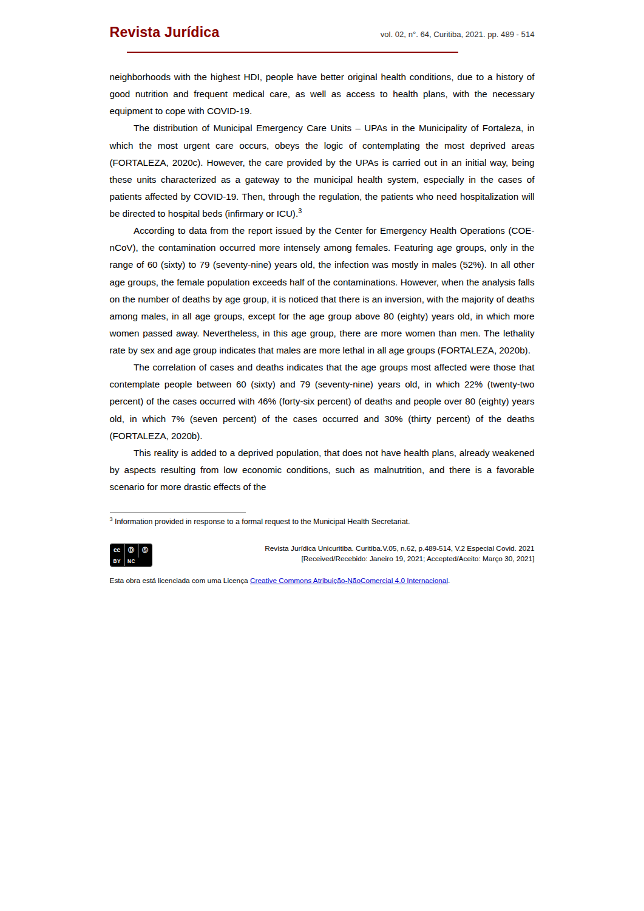Revista Jurídica
vol. 02, n°. 64, Curitiba, 2021. pp. 489 - 514
neighborhoods with the highest HDI, people have better original health conditions, due to a history of good nutrition and frequent medical care, as well as access to health plans, with the necessary equipment to cope with COVID-19.
The distribution of Municipal Emergency Care Units – UPAs in the Municipality of Fortaleza, in which the most urgent care occurs, obeys the logic of contemplating the most deprived areas (FORTALEZA, 2020c). However, the care provided by the UPAs is carried out in an initial way, being these units characterized as a gateway to the municipal health system, especially in the cases of patients affected by COVID-19. Then, through the regulation, the patients who need hospitalization will be directed to hospital beds (infirmary or ICU).3
According to data from the report issued by the Center for Emergency Health Operations (COE-nCoV), the contamination occurred more intensely among females. Featuring age groups, only in the range of 60 (sixty) to 79 (seventy-nine) years old, the infection was mostly in males (52%). In all other age groups, the female population exceeds half of the contaminations. However, when the analysis falls on the number of deaths by age group, it is noticed that there is an inversion, with the majority of deaths among males, in all age groups, except for the age group above 80 (eighty) years old, in which more women passed away. Nevertheless, in this age group, there are more women than men. The lethality rate by sex and age group indicates that males are more lethal in all age groups (FORTALEZA, 2020b).
The correlation of cases and deaths indicates that the age groups most affected were those that contemplate people between 60 (sixty) and 79 (seventy-nine) years old, in which 22% (twenty-two percent) of the cases occurred with 46% (forty-six percent) of deaths and people over 80 (eighty) years old, in which 7% (seven percent) of the cases occurred and 30% (thirty percent) of the deaths (FORTALEZA, 2020b).
This reality is added to a deprived population, that does not have health plans, already weakened by aspects resulting from low economic conditions, such as malnutrition, and there is a favorable scenario for more drastic effects of the
3 Information provided in response to a formal request to the Municipal Health Secretariat.
cc
Ⓓ
Ⓢ
BY NC
Revista Jurídica Unicuritiba. Curitiba.V.05, n.62, p.489-514, V.2 Especial Covid. 2021
[Received/Recebido: Janeiro 19, 2021; Accepted/Aceito: Março 30, 2021]
Esta obra está licenciada com uma Licença Creative Commons Atribuição-NãoComercial 4.0 Internacional.